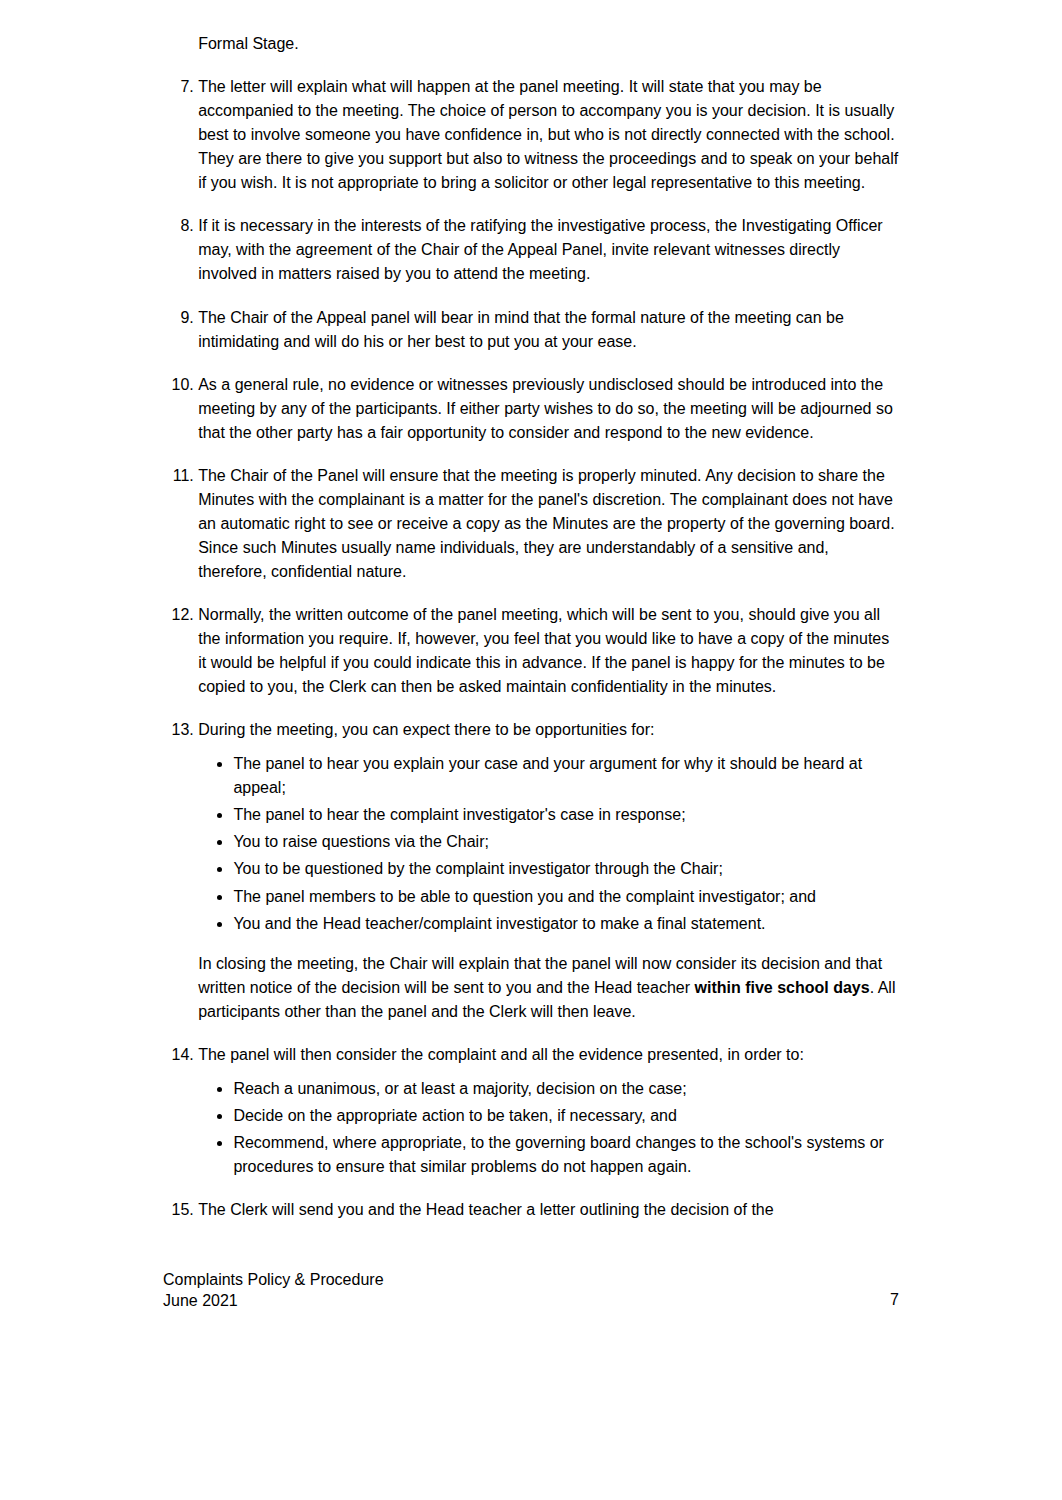Formal Stage.
The letter will explain what will happen at the panel meeting. It will state that you may be accompanied to the meeting. The choice of person to accompany you is your decision. It is usually best to involve someone you have confidence in, but who is not directly connected with the school. They are there to give you support but also to witness the proceedings and to speak on your behalf if you wish. It is not appropriate to bring a solicitor or other legal representative to this meeting.
If it is necessary in the interests of the ratifying the investigative process, the Investigating Officer may, with the agreement of the Chair of the Appeal Panel, invite relevant witnesses directly involved in matters raised by you to attend the meeting.
The Chair of the Appeal panel will bear in mind that the formal nature of the meeting can be intimidating and will do his or her best to put you at your ease.
As a general rule, no evidence or witnesses previously undisclosed should be introduced into the meeting by any of the participants. If either party wishes to do so, the meeting will be adjourned so that the other party has a fair opportunity to consider and respond to the new evidence.
The Chair of the Panel will ensure that the meeting is properly minuted. Any decision to share the Minutes with the complainant is a matter for the panel's discretion. The complainant does not have an automatic right to see or receive a copy as the Minutes are the property of the governing board. Since such Minutes usually name individuals, they are understandably of a sensitive and, therefore, confidential nature.
Normally, the written outcome of the panel meeting, which will be sent to you, should give you all the information you require. If, however, you feel that you would like to have a copy of the minutes it would be helpful if you could indicate this in advance. If the panel is happy for the minutes to be copied to you, the Clerk can then be asked maintain confidentiality in the minutes.
During the meeting, you can expect there to be opportunities for:
The panel to hear you explain your case and your argument for why it should be heard at appeal;
The panel to hear the complaint investigator's case in response;
You to raise questions via the Chair;
You to be questioned by the complaint investigator through the Chair;
The panel members to be able to question you and the complaint investigator; and
You and the Head teacher/complaint investigator to make a final statement.
In closing the meeting, the Chair will explain that the panel will now consider its decision and that written notice of the decision will be sent to you and the Head teacher within five school days. All participants other than the panel and the Clerk will then leave.
The panel will then consider the complaint and all the evidence presented, in order to:
Reach a unanimous, or at least a majority, decision on the case;
Decide on the appropriate action to be taken, if necessary, and
Recommend, where appropriate, to the governing board changes to the school's systems or procedures to ensure that similar problems do not happen again.
The Clerk will send you and the Head teacher a letter outlining the decision of the
Complaints Policy & Procedure
June 2021
7